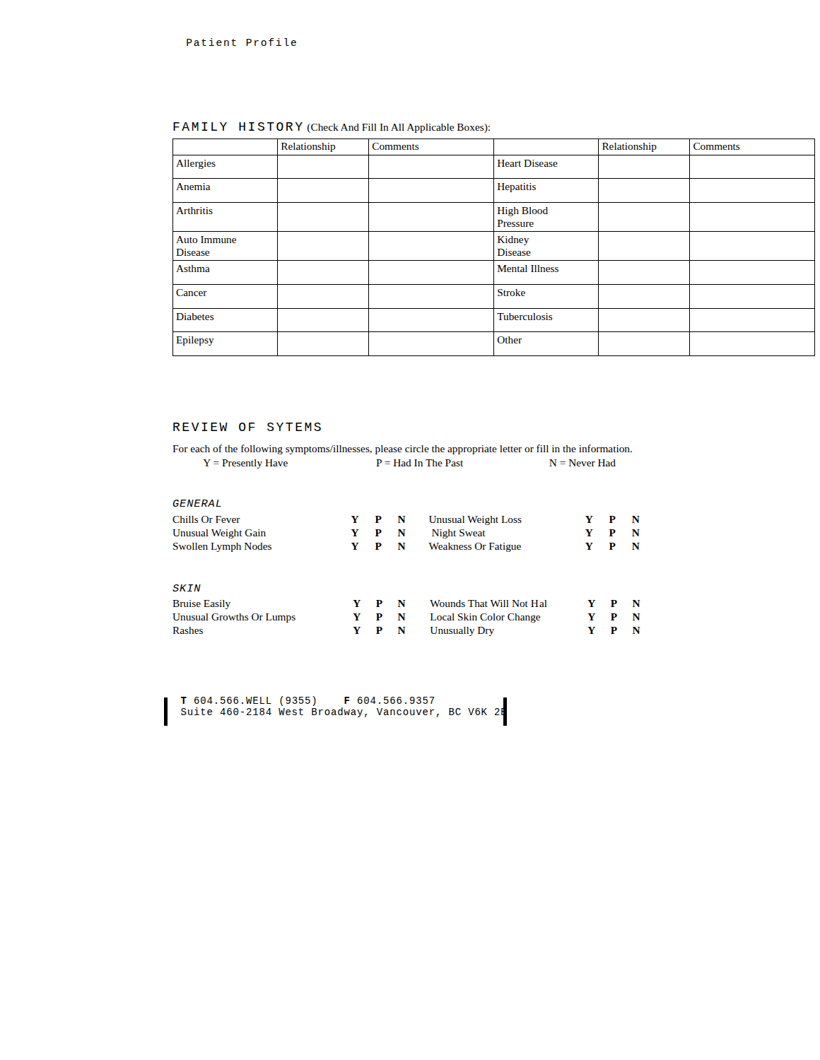Patient Profile
FAMILY HISTORY
(Check And Fill In All Applicable Boxes):
| | Relationship | Comments | | Relationship | Comments |
| Allergies | | | Heart Disease | | |
| Anemia | | | Hepatitis | | |
| Arthritis | | | High Blood Pressure | | |
| Auto Immune Disease | | | Kidney Disease | | |
| Asthma | | | Mental Illness | | |
| Cancer | | | Stroke | | |
| Diabetes | | | Tuberculosis | | |
| Epilepsy | | | Other | | |
REVIEW OF SYTEMS
For each of the following symptoms/illnesses, please circle the appropriate letter or fill in the information.
Y = Presently Have P = Had In The Past N = Never Had
GENERAL
| Chills Or Fever | Y | P | N | | Unusual Weight Loss | Y | P | N |
| Unusual Weight Gain | Y | P | N | | Night Sweat | Y | P | N |
| Swollen Lymph Nodes | Y | P | N | | Weakness Or Fatigue | Y | P | N |
SKIN
| Bruise Easily | Y | P | N | | Wounds That Will Not H al | Y | P | N |
| Unusual Growths Or Lumps | Y | P | N | | Local Skin Color Change | Y | P | N |
| Rashes | Y | P | N | | Unusually Dry | Y | P | N |
T 604.566.WELL (9355) F 604.566.9357
Suite 460-2184 West Broadway, Vancouver, BC V6K 2E